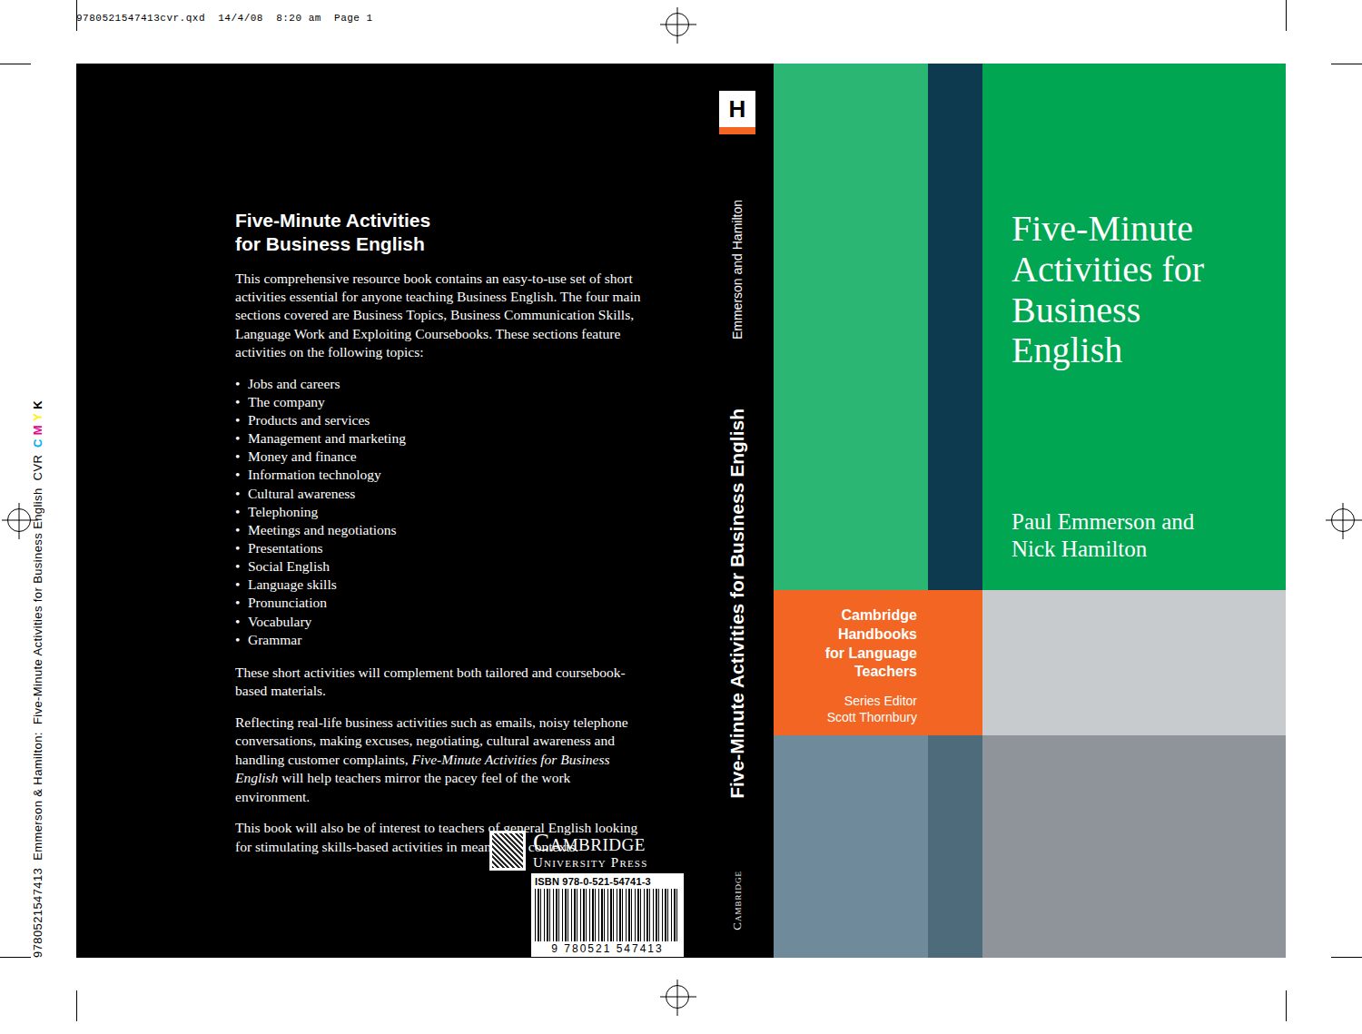9780521547413cvr.qxd 14/4/08 8:20 am Page 1
9780521547413 Emmerson & Hamilton: Five-Minute Activities for Business English CVR C M Y K
Five-Minute Activities
for Business English
This comprehensive resource book contains an easy-to-use set of short activities essential for anyone teaching Business English. The four main sections covered are Business Topics, Business Communication Skills, Language Work and Exploiting Coursebooks. These sections feature activities on the following topics:
Jobs and careers
The company
Products and services
Management and marketing
Money and finance
Information technology
Cultural awareness
Telephoning
Meetings and negotiations
Presentations
Social English
Language skills
Pronunciation
Vocabulary
Grammar
These short activities will complement both tailored and coursebook-based materials.
Reflecting real-life business activities such as emails, noisy telephone conversations, making excuses, negotiating, cultural awareness and handling customer complaints, Five-Minute Activities for Business English will help teachers mirror the pacey feel of the work environment.
This book will also be of interest to teachers of general English looking for stimulating skills-based activities in meaningful contexts.
Cambridge University Press
www.cambridge.org
ISBN 978-0-521-54741-3
9 780521 547413
H
Emmerson and Hamilton
Five-Minute Activities for Business English
Cambridge
Five-Minute
Activities for
Business
English
Paul Emmerson and
Nick Hamilton
Cambridge
Handbooks
for Language
Teachers
Series Editor
Scott Thornbury